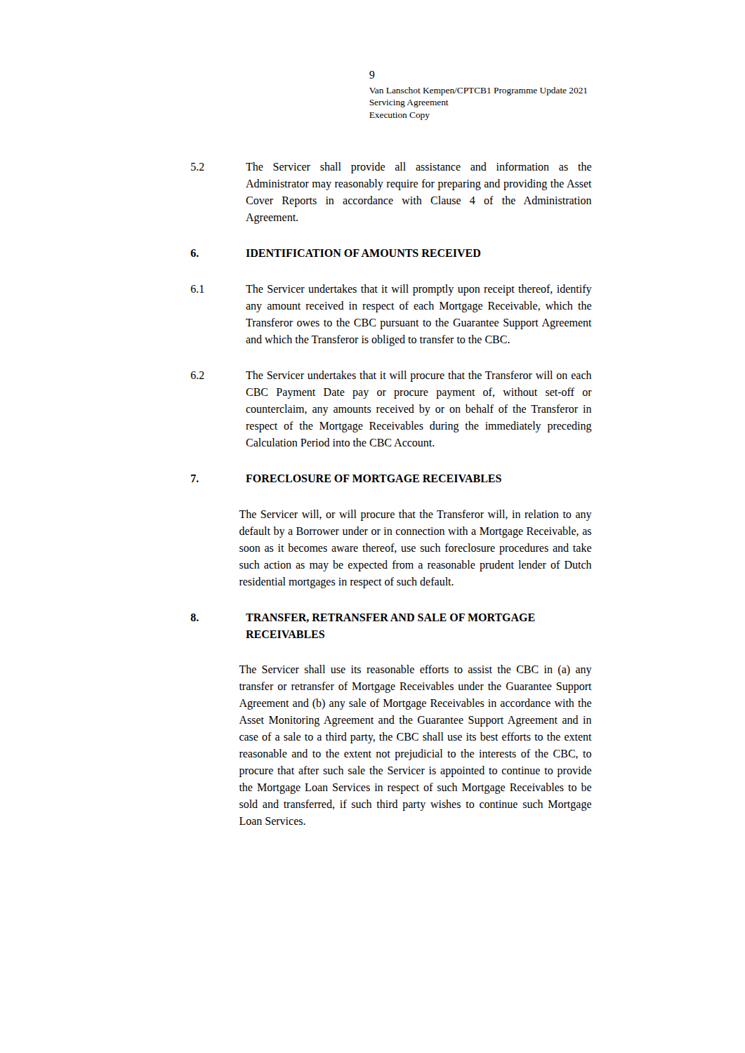9
Van Lanschot Kempen/CPTCB1 Programme Update 2021
Servicing Agreement
Execution Copy
5.2
The Servicer shall provide all assistance and information as the Administrator may reasonably require for preparing and providing the Asset Cover Reports in accordance with Clause 4 of the Administration Agreement.
6.
IDENTIFICATION OF AMOUNTS RECEIVED
6.1
The Servicer undertakes that it will promptly upon receipt thereof, identify any amount received in respect of each Mortgage Receivable, which the Transferor owes to the CBC pursuant to the Guarantee Support Agreement and which the Transferor is obliged to transfer to the CBC.
6.2
The Servicer undertakes that it will procure that the Transferor will on each CBC Payment Date pay or procure payment of, without set-off or counterclaim, any amounts received by or on behalf of the Transferor in respect of the Mortgage Receivables during the immediately preceding Calculation Period into the CBC Account.
7.
FORECLOSURE OF MORTGAGE RECEIVABLES
The Servicer will, or will procure that the Transferor will, in relation to any default by a Borrower under or in connection with a Mortgage Receivable, as soon as it becomes aware thereof, use such foreclosure procedures and take such action as may be expected from a reasonable prudent lender of Dutch residential mortgages in respect of such default.
8.
TRANSFER, RETRANSFER AND SALE OF MORTGAGE RECEIVABLES
The Servicer shall use its reasonable efforts to assist the CBC in (a) any transfer or retransfer of Mortgage Receivables under the Guarantee Support Agreement and (b) any sale of Mortgage Receivables in accordance with the Asset Monitoring Agreement and the Guarantee Support Agreement and in case of a sale to a third party, the CBC shall use its best efforts to the extent reasonable and to the extent not prejudicial to the interests of the CBC, to procure that after such sale the Servicer is appointed to continue to provide the Mortgage Loan Services in respect of such Mortgage Receivables to be sold and transferred, if such third party wishes to continue such Mortgage Loan Services.